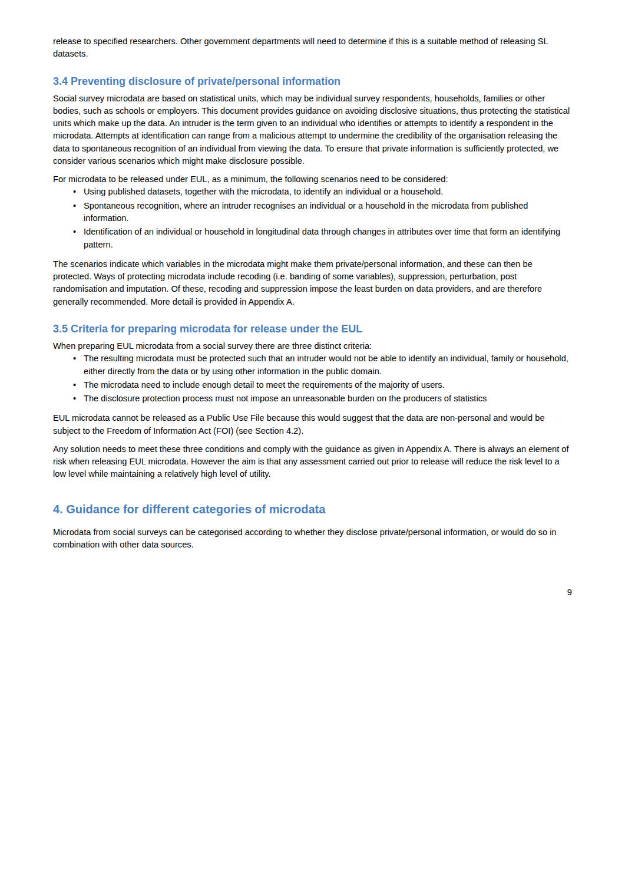release to specified researchers. Other government departments will need to determine if this is a suitable method of releasing SL datasets.
3.4 Preventing disclosure of private/personal information
Social survey microdata are based on statistical units, which may be individual survey respondents, households, families or other bodies, such as schools or employers. This document provides guidance on avoiding disclosive situations, thus protecting the statistical units which make up the data. An intruder is the term given to an individual who identifies or attempts to identify a respondent in the microdata. Attempts at identification can range from a malicious attempt to undermine the credibility of the organisation releasing the data to spontaneous recognition of an individual from viewing the data. To ensure that private information is sufficiently protected, we consider various scenarios which might make disclosure possible.
For microdata to be released under EUL, as a minimum, the following scenarios need to be considered:
Using published datasets, together with the microdata, to identify an individual or a household.
Spontaneous recognition, where an intruder recognises an individual or a household in the microdata from published information.
Identification of an individual or household in longitudinal data through changes in attributes over time that form an identifying pattern.
The scenarios indicate which variables in the microdata might make them private/personal information, and these can then be protected. Ways of protecting microdata include recoding (i.e. banding of some variables), suppression, perturbation, post randomisation and imputation. Of these, recoding and suppression impose the least burden on data providers, and are therefore generally recommended. More detail is provided in Appendix A.
3.5 Criteria for preparing microdata for release under the EUL
When preparing EUL microdata from a social survey there are three distinct criteria:
The resulting microdata must be protected such that an intruder would not be able to identify an individual, family or household, either directly from the data or by using other information in the public domain.
The microdata need to include enough detail to meet the requirements of the majority of users.
The disclosure protection process must not impose an unreasonable burden on the producers of statistics
EUL microdata cannot be released as a Public Use File because this would suggest that the data are non-personal and would be subject to the Freedom of Information Act (FOI) (see Section 4.2).
Any solution needs to meet these three conditions and comply with the guidance as given in Appendix A. There is always an element of risk when releasing EUL microdata. However the aim is that any assessment carried out prior to release will reduce the risk level to a low level while maintaining a relatively high level of utility.
4. Guidance for different categories of microdata
Microdata from social surveys can be categorised according to whether they disclose private/personal information, or would do so in combination with other data sources.
9